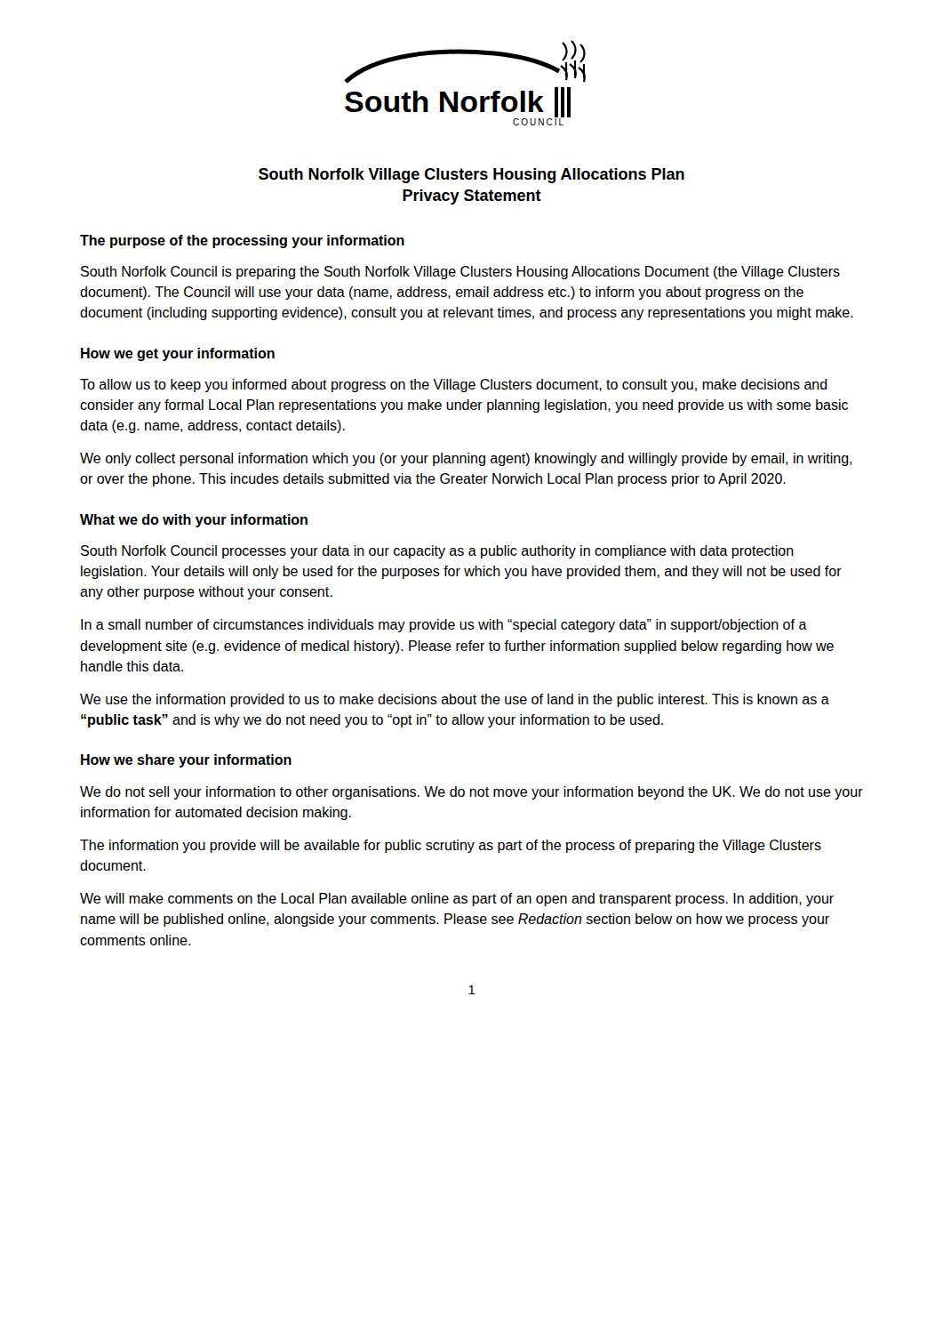South Norfolk COUNCIL
South Norfolk Village Clusters Housing Allocations Plan
Privacy Statement
The purpose of the processing your information
South Norfolk Council is preparing the South Norfolk Village Clusters Housing Allocations Document (the Village Clusters document). The Council will use your data (name, address, email address etc.) to inform you about progress on the document (including supporting evidence), consult you at relevant times, and process any representations you might make.
How we get your information
To allow us to keep you informed about progress on the Village Clusters document, to consult you, make decisions and consider any formal Local Plan representations you make under planning legislation, you need provide us with some basic data (e.g. name, address, contact details).
We only collect personal information which you (or your planning agent) knowingly and willingly provide by email, in writing, or over the phone. This incudes details submitted via the Greater Norwich Local Plan process prior to April 2020.
What we do with your information
South Norfolk Council processes your data in our capacity as a public authority in compliance with data protection legislation. Your details will only be used for the purposes for which you have provided them, and they will not be used for any other purpose without your consent.
In a small number of circumstances individuals may provide us with “special category data” in support/objection of a development site (e.g. evidence of medical history). Please refer to further information supplied below regarding how we handle this data.
We use the information provided to us to make decisions about the use of land in the public interest. This is known as a “public task” and is why we do not need you to “opt in” to allow your information to be used.
How we share your information
We do not sell your information to other organisations. We do not move your information beyond the UK. We do not use your information for automated decision making.
The information you provide will be available for public scrutiny as part of the process of preparing the Village Clusters document.
We will make comments on the Local Plan available online as part of an open and transparent process. In addition, your name will be published online, alongside your comments. Please see Redaction section below on how we process your comments online.
1